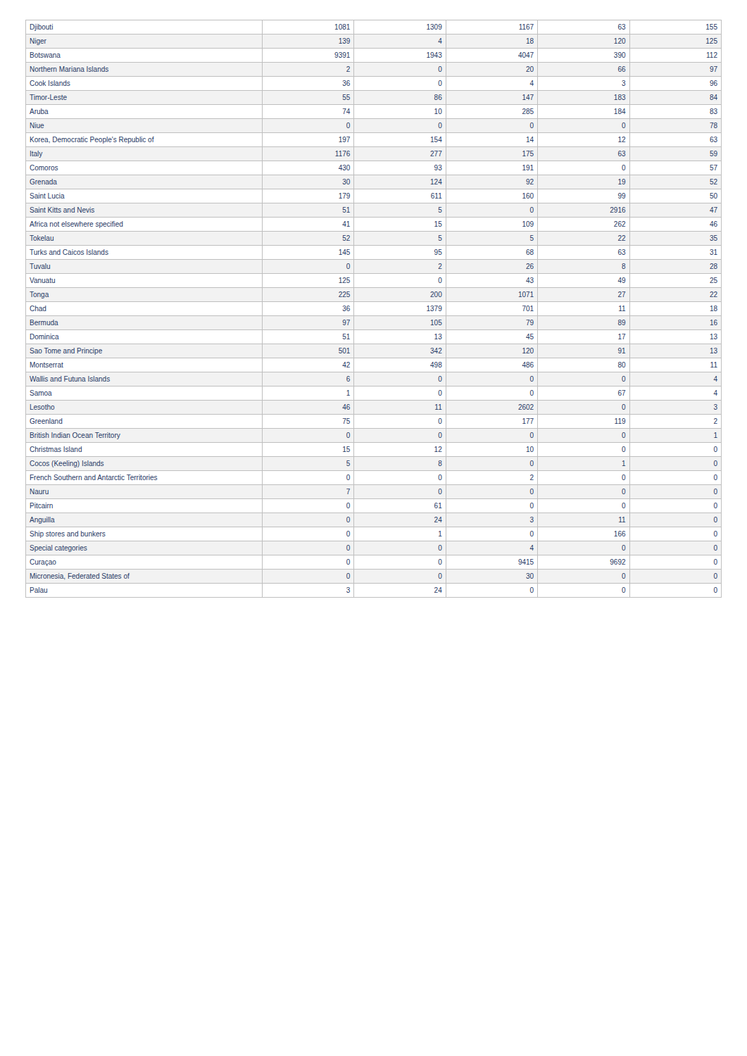| Djibouti | 1081 | 1309 | 1167 | 63 | 155 |
| Niger | 139 | 4 | 18 | 120 | 125 |
| Botswana | 9391 | 1943 | 4047 | 390 | 112 |
| Northern Mariana Islands | 2 | 0 | 20 | 66 | 97 |
| Cook Islands | 36 | 0 | 4 | 3 | 96 |
| Timor-Leste | 55 | 86 | 147 | 183 | 84 |
| Aruba | 74 | 10 | 285 | 184 | 83 |
| Niue | 0 | 0 | 0 | 0 | 78 |
| Korea, Democratic People's Republic of | 197 | 154 | 14 | 12 | 63 |
| Italy | 1176 | 277 | 175 | 63 | 59 |
| Comoros | 430 | 93 | 191 | 0 | 57 |
| Grenada | 30 | 124 | 92 | 19 | 52 |
| Saint Lucia | 179 | 611 | 160 | 99 | 50 |
| Saint Kitts and Nevis | 51 | 5 | 0 | 2916 | 47 |
| Africa not elsewhere specified | 41 | 15 | 109 | 262 | 46 |
| Tokelau | 52 | 5 | 5 | 22 | 35 |
| Turks and Caicos Islands | 145 | 95 | 68 | 63 | 31 |
| Tuvalu | 0 | 2 | 26 | 8 | 28 |
| Vanuatu | 125 | 0 | 43 | 49 | 25 |
| Tonga | 225 | 200 | 1071 | 27 | 22 |
| Chad | 36 | 1379 | 701 | 11 | 18 |
| Bermuda | 97 | 105 | 79 | 89 | 16 |
| Dominica | 51 | 13 | 45 | 17 | 13 |
| Sao Tome and Principe | 501 | 342 | 120 | 91 | 13 |
| Montserrat | 42 | 498 | 486 | 80 | 11 |
| Wallis and Futuna Islands | 6 | 0 | 0 | 0 | 4 |
| Samoa | 1 | 0 | 0 | 67 | 4 |
| Lesotho | 46 | 11 | 2602 | 0 | 3 |
| Greenland | 75 | 0 | 177 | 119 | 2 |
| British Indian Ocean Territory | 0 | 0 | 0 | 0 | 1 |
| Christmas Island | 15 | 12 | 10 | 0 | 0 |
| Cocos (Keeling) Islands | 5 | 8 | 0 | 1 | 0 |
| French Southern and Antarctic Territories | 0 | 0 | 2 | 0 | 0 |
| Nauru | 7 | 0 | 0 | 0 | 0 |
| Pitcairn | 0 | 61 | 0 | 0 | 0 |
| Anguilla | 0 | 24 | 3 | 11 | 0 |
| Ship stores and bunkers | 0 | 1 | 0 | 166 | 0 |
| Special categories | 0 | 0 | 4 | 0 | 0 |
| Curaçao | 0 | 0 | 9415 | 9692 | 0 |
| Micronesia, Federated States of | 0 | 0 | 30 | 0 | 0 |
| Palau | 3 | 24 | 0 | 0 | 0 |